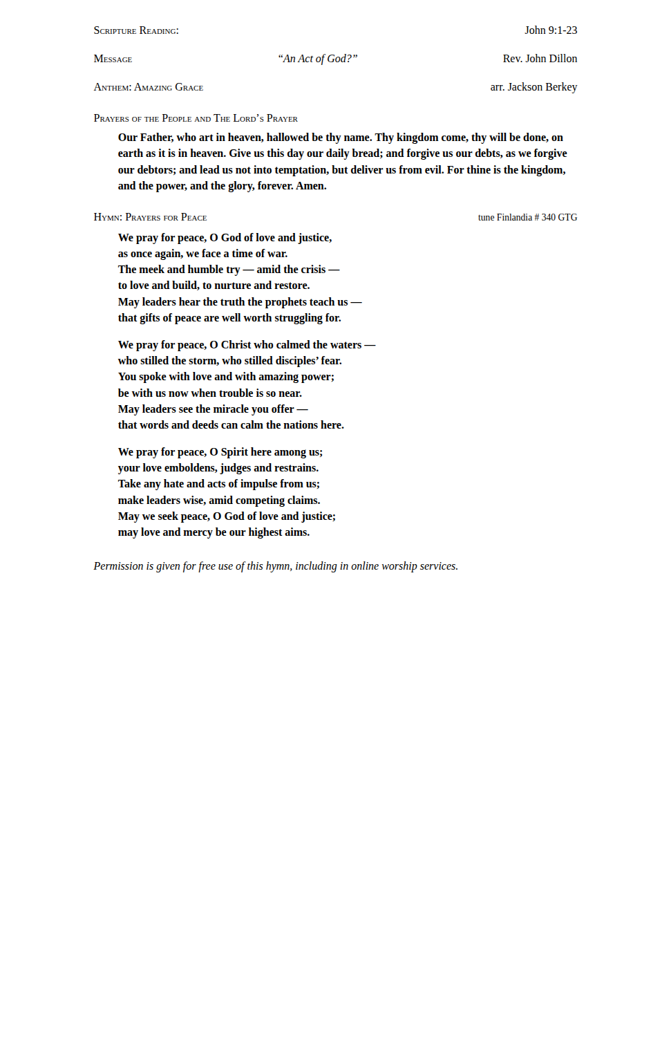Scripture Reading: John 9:1-23
Message “An Act of God?” Rev. John Dillon
Anthem: Amazing Grace arr. Jackson Berkey
Prayers of the People and The Lord’s Prayer
Our Father, who art in heaven, hallowed be thy name. Thy kingdom come, thy will be done, on earth as it is in heaven. Give us this day our daily bread; and forgive us our debts, as we forgive our debtors; and lead us not into temptation, but deliver us from evil. For thine is the kingdom, and the power, and the glory, forever. Amen.
Hymn: Prayers for Peace tune Finlandia # 340 GTG
We pray for peace, O God of love and justice,
as once again, we face a time of war.
The meek and humble try — amid the crisis —
to love and build, to nurture and restore.
May leaders hear the truth the prophets teach us —
that gifts of peace are well worth struggling for.
We pray for peace, O Christ who calmed the waters —
who stilled the storm, who stilled disciples’ fear.
You spoke with love and with amazing power;
be with us now when trouble is so near.
May leaders see the miracle you offer —
that words and deeds can calm the nations here.
We pray for peace, O Spirit here among us;
your love emboldens, judges and restrains.
Take any hate and acts of impulse from us;
make leaders wise, amid competing claims.
May we seek peace, O God of love and justice;
may love and mercy be our highest aims.
Permission is given for free use of this hymn, including in online worship services.